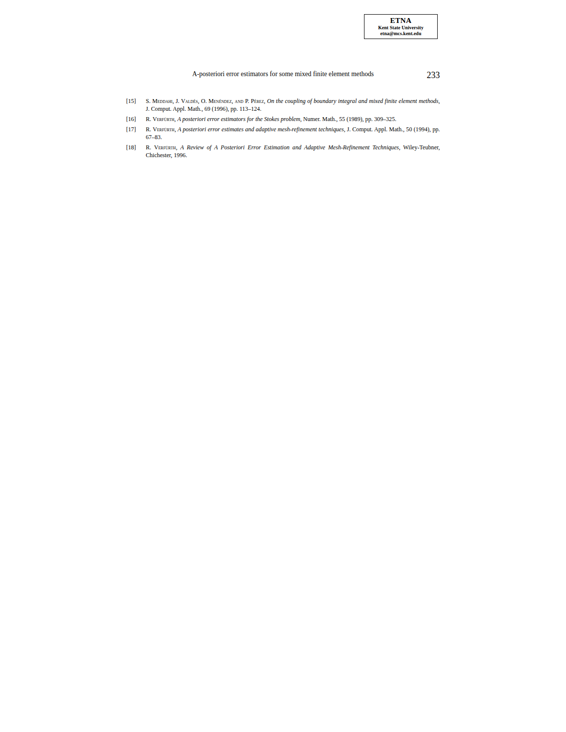ETNA
Kent State University
etna@mcs.kent.edu
A-posteriori error estimators for some mixed finite element methods 233
[15] S. Meddahi, J. Valdés, O. Menéndez, and P. Pérez, On the coupling of boundary integral and mixed finite element methods, J. Comput. Appl. Math., 69 (1996), pp. 113–124.
[16] R. Verfürth, A posteriori error estimators for the Stokes problem, Numer. Math., 55 (1989), pp. 309–325.
[17] R. Verfürth, A posteriori error estimates and adaptive mesh-refinement techniques, J. Comput. Appl. Math., 50 (1994), pp. 67–83.
[18] R. Verfürth, A Review of A Posteriori Error Estimation and Adaptive Mesh-Refinement Techniques, Wiley-Teubner, Chichester, 1996.